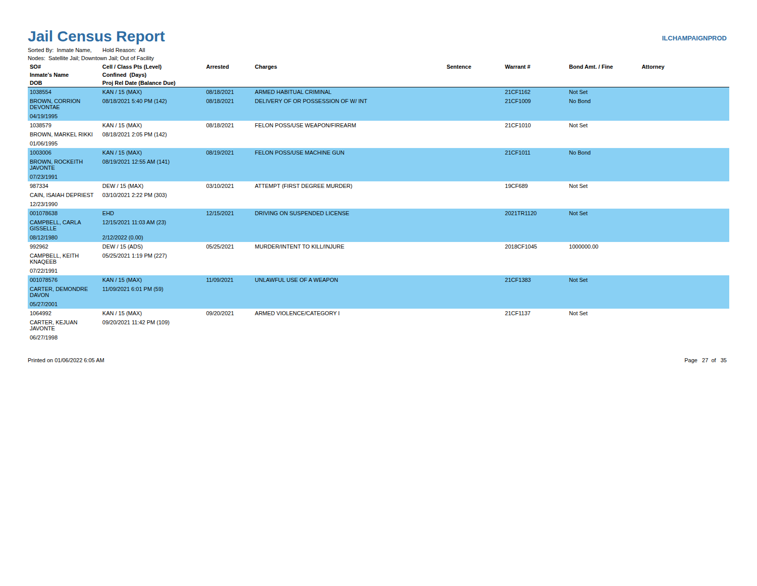ILCHAMPAIGNPROD
Jail Census Report
Sorted By: Inmate Name, Hold Reason: All
Nodes: Satellite Jail; Downtown Jail; Out of Facility
| SO# | Cell / Class Pts (Level) | Arrested | Charges | Sentence | Warrant # | Bond Amt. / Fine | Attorney |
| --- | --- | --- | --- | --- | --- | --- | --- |
| Inmate's Name | Confined (Days) | | | | | | |
| DOB | Proj Rel Date (Balance Due) | | | | | | |
| 1038554 | KAN / 15 (MAX) | 08/18/2021 | ARMED HABITUAL CRIMINAL | | 21CF1162 | Not Set | |
| BROWN, CORRION DEVONTAE | 08/18/2021 5:40 PM (142) | 08/18/2021 | DELIVERY OF OR POSSESSION OF W/ INT | | 21CF1009 | No Bond | |
| 04/19/1995 | | | | | | | |
| 1038579 | KAN / 15 (MAX) | 08/18/2021 | FELON POSS/USE WEAPON/FIREARM | | 21CF1010 | Not Set | |
| BROWN, MARKEL RIKKI | 08/18/2021 2:05 PM (142) | | | | | | |
| 01/06/1995 | | | | | | | |
| 1003006 | KAN / 15 (MAX) | 08/19/2021 | FELON POSS/USE MACHINE GUN | | 21CF1011 | No Bond | |
| BROWN, ROCKEITH JAVONTE | 08/19/2021 12:55 AM (141) | | | | | | |
| 07/23/1991 | | | | | | | |
| 987334 | DEW / 15 (MAX) | 03/10/2021 | ATTEMPT (FIRST DEGREE MURDER) | | 19CF689 | Not Set | |
| CAIN, ISAIAH DEPRIEST | 03/10/2021 2:22 PM (303) | | | | | | |
| 12/23/1990 | | | | | | | |
| 001078638 | EHD | 12/15/2021 | DRIVING ON SUSPENDED LICENSE | | 2021TR1120 | Not Set | |
| CAMPBELL, CARLA GISSELLE | 12/15/2021 11:03 AM (23) | | | | | | |
| 08/12/1980 | 2/12/2022 (0.00) | | | | | | |
| 992962 | DEW / 15 (ADS) | 05/25/2021 | MURDER/INTENT TO KILL/INJURE | | 2018CF1045 | 1000000.00 | |
| CAMPBELL, KEITH KNAQEEB | 05/25/2021 1:19 PM (227) | | | | | | |
| 07/22/1991 | | | | | | | |
| 001078576 | KAN / 15 (MAX) | 11/09/2021 | UNLAWFUL USE OF A WEAPON | | 21CF1383 | Not Set | |
| CARTER, DEMONDRE DAVON | 11/09/2021 6:01 PM (59) | | | | | | |
| 05/27/2001 | | | | | | | |
| 1064992 | KAN / 15 (MAX) | 09/20/2021 | ARMED VIOLENCE/CATEGORY I | | 21CF1137 | Not Set | |
| CARTER, KEJUAN JAVONTE | 09/20/2021 11:42 PM (109) | | | | | | |
| 06/27/1998 | | | | | | | |
Printed on 01/06/2022 6:05 AM
Page 27 of 35